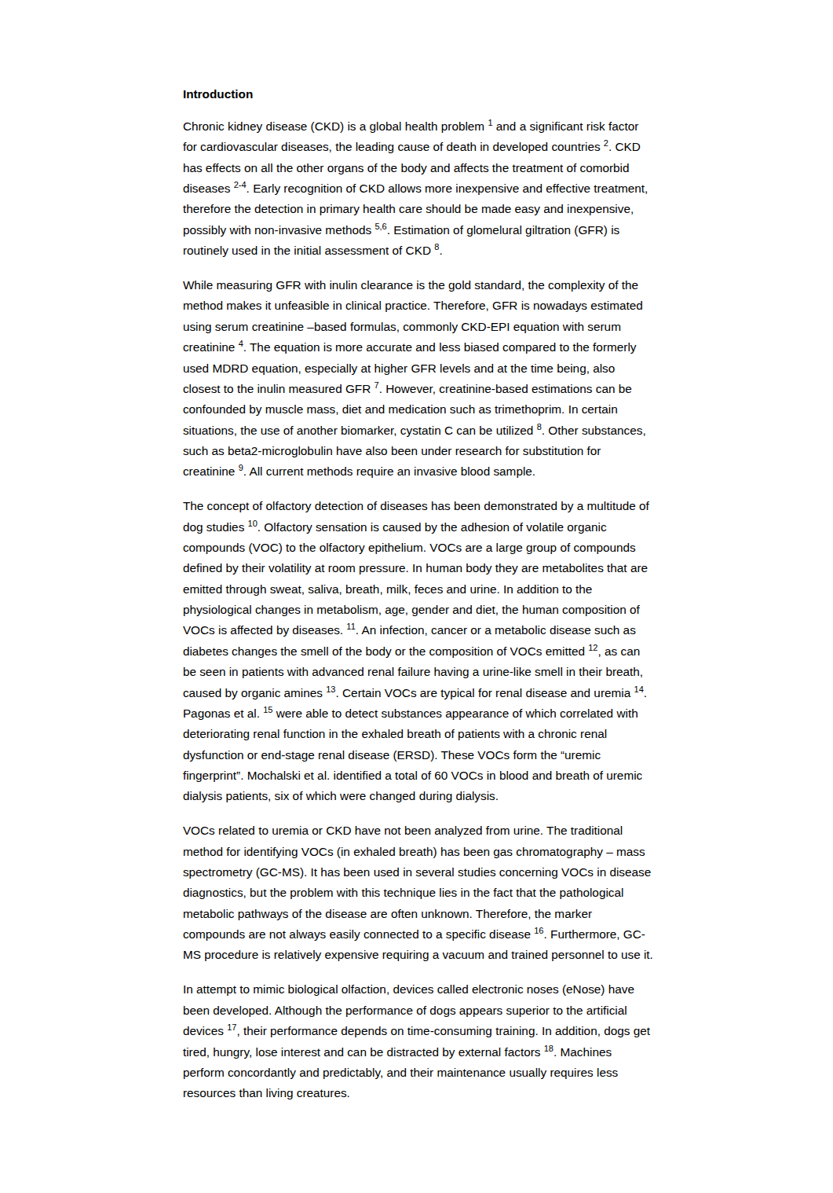Introduction
Chronic kidney disease (CKD) is a global health problem 1 and a significant risk factor for cardiovascular diseases, the leading cause of death in developed countries 2. CKD has effects on all the other organs of the body and affects the treatment of comorbid diseases 2-4. Early recognition of CKD allows more inexpensive and effective treatment, therefore the detection in primary health care should be made easy and inexpensive, possibly with non-invasive methods 5,6. Estimation of glomelural giltration (GFR) is routinely used in the initial assessment of CKD 8.
While measuring GFR with inulin clearance is the gold standard, the complexity of the method makes it unfeasible in clinical practice. Therefore, GFR is nowadays estimated using serum creatinine –based formulas, commonly CKD-EPI equation with serum creatinine 4. The equation is more accurate and less biased compared to the formerly used MDRD equation, especially at higher GFR levels and at the time being, also closest to the inulin measured GFR 7. However, creatinine-based estimations can be confounded by muscle mass, diet and medication such as trimethoprim. In certain situations, the use of another biomarker, cystatin C can be utilized 8. Other substances, such as beta2-microglobulin have also been under research for substitution for creatinine 9. All current methods require an invasive blood sample.
The concept of olfactory detection of diseases has been demonstrated by a multitude of dog studies 10. Olfactory sensation is caused by the adhesion of volatile organic compounds (VOC) to the olfactory epithelium. VOCs are a large group of compounds defined by their volatility at room pressure. In human body they are metabolites that are emitted through sweat, saliva, breath, milk, feces and urine. In addition to the physiological changes in metabolism, age, gender and diet, the human composition of VOCs is affected by diseases. 11. An infection, cancer or a metabolic disease such as diabetes changes the smell of the body or the composition of VOCs emitted 12, as can be seen in patients with advanced renal failure having a urine-like smell in their breath, caused by organic amines 13. Certain VOCs are typical for renal disease and uremia 14. Pagonas et al. 15 were able to detect substances appearance of which correlated with deteriorating renal function in the exhaled breath of patients with a chronic renal dysfunction or end-stage renal disease (ERSD). These VOCs form the “uremic fingerprint”. Mochalski et al. identified a total of 60 VOCs in blood and breath of uremic dialysis patients, six of which were changed during dialysis.
VOCs related to uremia or CKD have not been analyzed from urine. The traditional method for identifying VOCs (in exhaled breath) has been gas chromatography – mass spectrometry (GC-MS). It has been used in several studies concerning VOCs in disease diagnostics, but the problem with this technique lies in the fact that the pathological metabolic pathways of the disease are often unknown. Therefore, the marker compounds are not always easily connected to a specific disease 16. Furthermore, GC-MS procedure is relatively expensive requiring a vacuum and trained personnel to use it.
In attempt to mimic biological olfaction, devices called electronic noses (eNose) have been developed. Although the performance of dogs appears superior to the artificial devices 17, their performance depends on time-consuming training. In addition, dogs get tired, hungry, lose interest and can be distracted by external factors 18. Machines perform concordantly and predictably, and their maintenance usually requires less resources than living creatures.